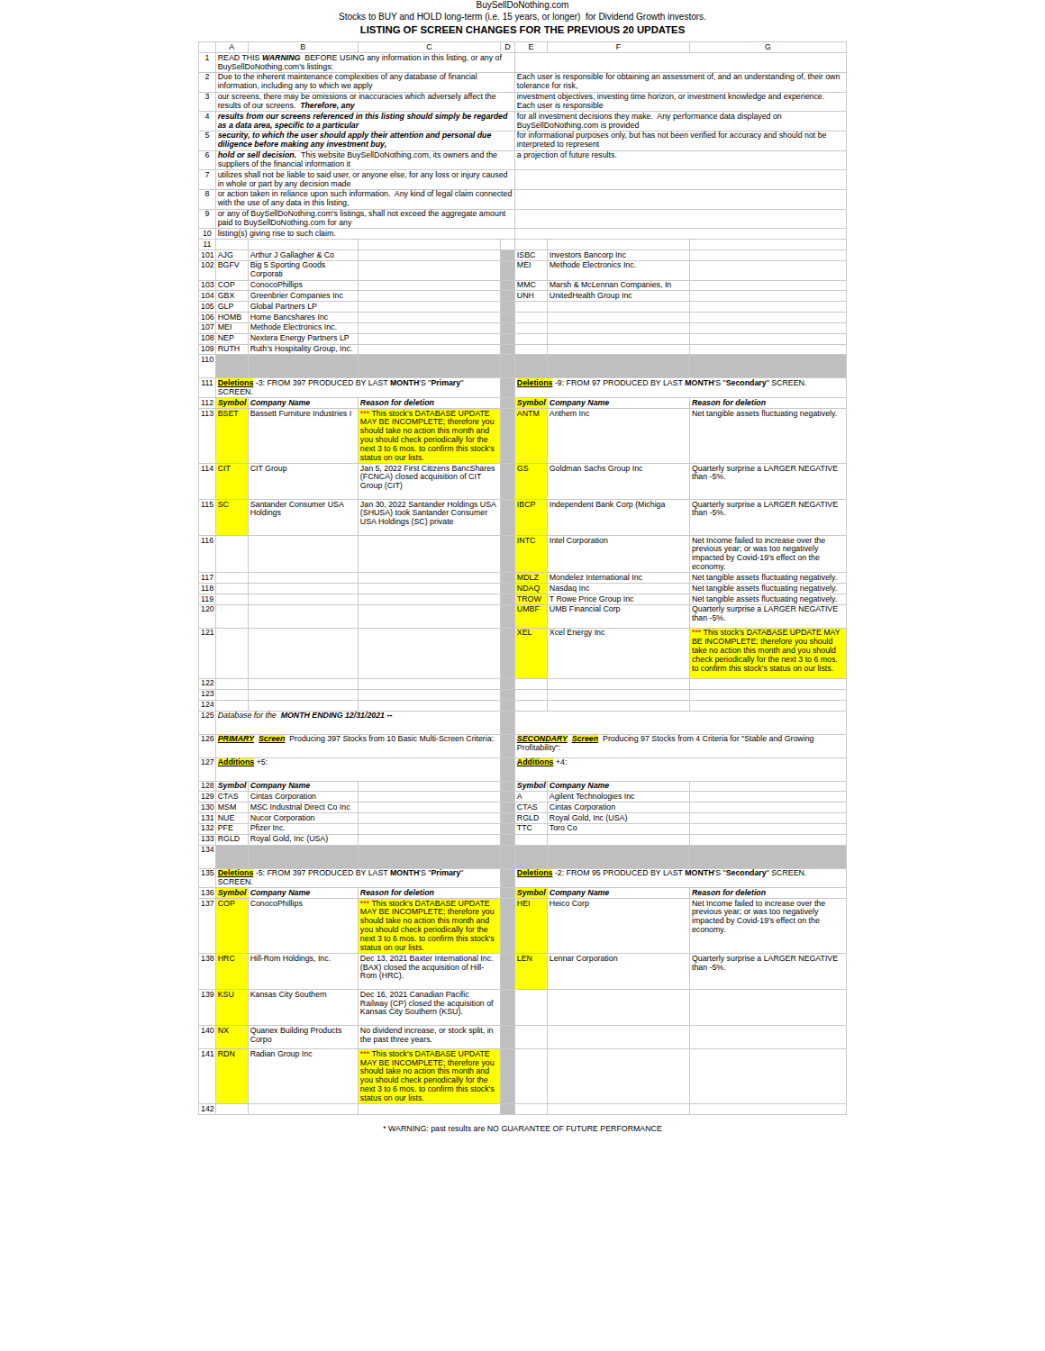BuySellDoNothing.com
Stocks to BUY and HOLD long-term (i.e. 15 years, or longer) for Dividend Growth investors.
LISTING OF SCREEN CHANGES FOR THE PREVIOUS 20 UPDATES
| | A | B | C | D | E | F | G |
| --- | --- | --- | --- | --- | --- | --- | --- |
| 1 | READ THIS WARNING BEFORE USING any information in this listing, or any of BuySellDoNothing.com's listings: | |
| 2 | Due to the inherent maintenance complexities of any database of financial information, including any to which we apply | Each user is responsible for obtaining an assessment of, and an understanding of, their own tolerance for risk, |
| 3 | our screens, there may be omissions or inaccuracies which adversely affect the results of our screens. Therefore, any | investment objectives, investing time horizon, or investment knowledge and experience. Each user is responsible |
| 4 | results from our screens referenced in this listing should simply be regarded as a data area, specific to a particular | for all investment decisions they make. Any performance data displayed on BuySellDoNothing.com is provided |
| 5 | security, to which the user should apply their attention and personal due diligence before making any investment buy, | for informational purposes only, but has not been verified for accuracy and should not be interpreted to represent |
| 6 | hold or sell decision. This website BuySellDoNothing.com, its owners and the suppliers of the financial information it | a projection of future results. |
| 7 | utilizes shall not be liable to said user, or anyone else, for any loss or injury caused in whole or part by any decision made | |
| 8 | or action taken in reliance upon such information. Any kind of legal claim connected with the use of any data in this listing, | |
| 9 | or any of BuySellDoNothing.com's listings, shall not exceed the aggregate amount paid to BuySellDoNothing.com for any | |
| 10 | listing(s) giving rise to such claim. | |
| 11 | | | | | | | |
| 101 | AJG | Arthur J Gallagher & Co | | | ISBC | Investors Bancorp Inc | |
| 102 | BGFV | Big 5 Sporting Goods Corporati | | | MEI | Methode Electronics Inc. | |
| 103 | COP | ConocoPhillips | | | MMC | Marsh & McLennan Companies, In | |
| 104 | GBX | Greenbrier Companies Inc | | | UNH | UnitedHealth Group Inc | |
| 105 | GLP | Global Partners LP | | | | | |
| 106 | HOMB | Home Bancshares Inc | | | | | |
| 107 | MEI | Methode Electronics Inc. | | | | | |
| 108 | NEP | Nextera Energy Partners LP | | | | | |
| 109 | RUTH | Ruth's Hospitality Group, Inc. | | | | | |
| 110 | | | | | | | |
| 111 | Deletions -3: FROM 397 PRODUCED BY LAST MONTH 'S " Primary " SCREEN. | | Deletions -9: FROM 97 PRODUCED BY LAST MONTH 'S " Secondary " SCREEN. |
| 112 | Symbol | Company Name | Reason for deletion | | Symbol | Company Name | Reason for deletion |
| 113 | BSET | Bassett Furniture Industries I | *** This stock's DATABASE UPDATE MAY BE INCOMPLETE; therefore you should take no action this month and you should check periodically for the next 3 to 6 mos. to confirm this stock's status on our lists. | | ANTM | Anthem Inc | Net tangible assets fluctuating negatively. |
| 114 | CIT | CIT Group | Jan 5, 2022 First Citizens BancShares (FCNCA) closed acquisition of CIT Group (CIT) | | GS | Goldman Sachs Group Inc | Quarterly surprise a LARGER NEGATIVE than -5%. |
| 115 | SC | Santander Consumer USA Holdings | Jan 30, 2022 Santander Holdings USA (SHUSA) took Santander Consumer USA Holdings (SC) private | | IBCP | Independent Bank Corp (Michiga | Quarterly surprise a LARGER NEGATIVE than -5%. |
| 116 | | | | | INTC | Intel Corporation | Net Income failed to increase over the previous year; or was too negatively impacted by Covid-19's effect on the economy. |
| 117 | | | | | MDLZ | Mondelez International Inc | Net tangible assets fluctuating negatively. |
| 118 | | | | | NDAQ | Nasdaq Inc | Net tangible assets fluctuating negatively. |
| 119 | | | | | TROW | T Rowe Price Group Inc | Net tangible assets fluctuating negatively. |
| 120 | | | | | UMBF | UMB Financial Corp | Quarterly surprise a LARGER NEGATIVE than -5%. |
| 121 | | | | | XEL | Xcel Energy Inc | *** This stock's DATABASE UPDATE MAY BE INCOMPLETE; therefore you should take no action this month and you should check periodically for the next 3 to 6 mos. to confirm this stock's status on our lists. |
| 122 | | | | | | | |
| 123 | | | | | | | |
| 124 | | | | | | | |
| 125 | Database for the MONTH ENDING 12/31/2021 -- | | |
| 126 | PRIMARY Screen Producing 397 Stocks from 10 Basic Multi-Screen Criteria: | | SECONDARY Screen Producing 97 Stocks from 4 Criteria for "Stable and Growing Profitability": |
| 127 | Additions +5: | | Additions +4: |
| 128 | Symbol | Company Name | | | Symbol | Company Name | |
| 129 | CTAS | Cintas Corporation | | | A | Agilent Technologies Inc | |
| 130 | MSM | MSC Industrial Direct Co Inc | | | CTAS | Cintas Corporation | |
| 131 | NUE | Nucor Corporation | | | RGLD | Royal Gold, Inc (USA) | |
| 132 | PFE | Pfizer Inc. | | | TTC | Toro Co | |
| 133 | RGLD | Royal Gold, Inc (USA) | | | | | |
| 134 | | | | | | | |
| 135 | Deletions -5: FROM 397 PRODUCED BY LAST MONTH 'S " Primary " SCREEN. | | Deletions -2: FROM 95 PRODUCED BY LAST MONTH 'S " Secondary " SCREEN. |
| 136 | Symbol | Company Name | Reason for deletion | | Symbol | Company Name | Reason for deletion |
| 137 | COP | ConocoPhillips | *** This stock's DATABASE UPDATE MAY BE INCOMPLETE; therefore you should take no action this month and you should check periodically for the next 3 to 6 mos. to confirm this stock's status on our lists. | | HEI | Heico Corp | Net Income failed to increase over the previous year; or was too negatively impacted by Covid-19's effect on the economy. |
| 138 | HRC | Hill-Rom Holdings, Inc. | Dec 13, 2021 Baxter International Inc. (BAX) closed the acquisition of Hill-Rom (HRC). | | LEN | Lennar Corporation | Quarterly surprise a LARGER NEGATIVE than -5%. |
| 139 | KSU | Kansas City Southern | Dec 16, 2021 Canadian Pacific Railway (CP) closed the acquisition of Kansas City Southern (KSU). | | | | |
| 140 | NX | Quanex Building Products Corpo | No dividend increase, or stock split, in the past three years. | | | | |
| 141 | RDN | Radian Group Inc | *** This stock's DATABASE UPDATE MAY BE INCOMPLETE; therefore you should take no action this month and you should check periodically for the next 3 to 6 mos. to confirm this stock's status on our lists. | | | | |
| 142 | | | | | | | |
* WARNING: past results are NO GUARANTEE OF FUTURE PERFORMANCE